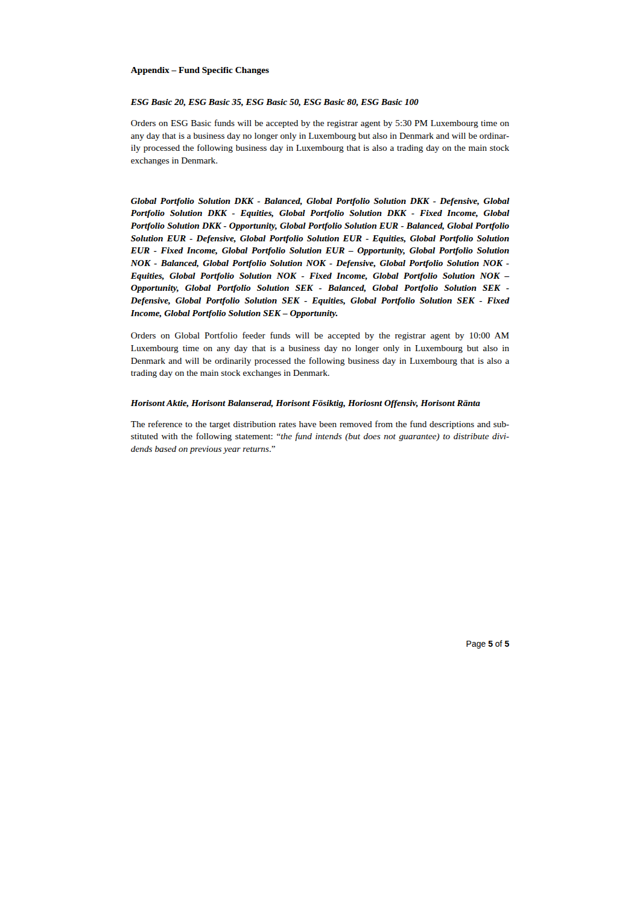Appendix – Fund Specific Changes
ESG Basic 20, ESG Basic 35, ESG Basic 50, ESG Basic 80, ESG Basic 100
Orders on ESG Basic funds will be accepted by the registrar agent by 5:30 PM Luxembourg time on any day that is a business day no longer only in Luxembourg but also in Denmark and will be ordinarily processed the following business day in Luxembourg that is also a trading day on the main stock exchanges in Denmark.
Global Portfolio Solution DKK - Balanced, Global Portfolio Solution DKK - Defensive, Global Portfolio Solution DKK - Equities, Global Portfolio Solution DKK - Fixed Income, Global Portfolio Solution DKK - Opportunity, Global Portfolio Solution EUR - Balanced, Global Portfolio Solution EUR - Defensive, Global Portfolio Solution EUR - Equities, Global Portfolio Solution EUR - Fixed Income, Global Portfolio Solution EUR – Opportunity, Global Portfolio Solution NOK - Balanced, Global Portfolio Solution NOK - Defensive, Global Portfolio Solution NOK - Equities, Global Portfolio Solution NOK - Fixed Income, Global Portfolio Solution NOK – Opportunity, Global Portfolio Solution SEK - Balanced, Global Portfolio Solution SEK - Defensive, Global Portfolio Solution SEK - Equities, Global Portfolio Solution SEK - Fixed Income, Global Portfolio Solution SEK – Opportunity.
Orders on Global Portfolio feeder funds will be accepted by the registrar agent by 10:00 AM Luxembourg time on any day that is a business day no longer only in Luxembourg but also in Denmark and will be ordinarily processed the following business day in Luxembourg that is also a trading day on the main stock exchanges in Denmark.
Horisont Aktie, Horisont Balanserad, Horisont Fösiktig, Horiosnt Offensiv, Horisont Ränta
The reference to the target distribution rates have been removed from the fund descriptions and substituted with the following statement: “the fund intends (but does not guarantee) to distribute dividends based on previous year returns.”
Page 5 of 5